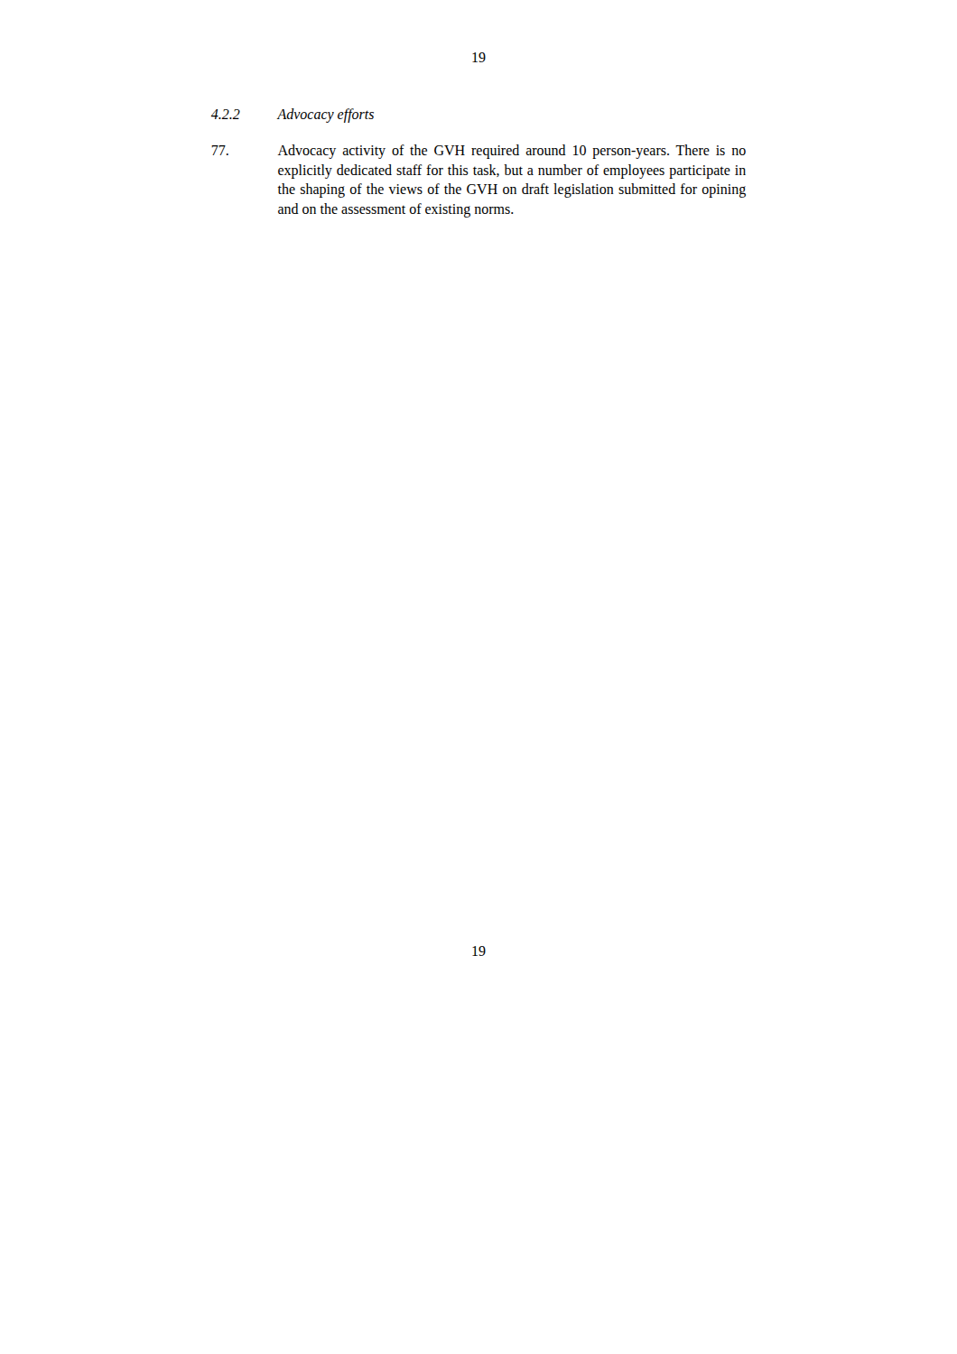19
4.2.2 Advocacy efforts
77. Advocacy activity of the GVH required around 10 person-years. There is no explicitly dedicated staff for this task, but a number of employees participate in the shaping of the views of the GVH on draft legislation submitted for opining and on the assessment of existing norms.
19